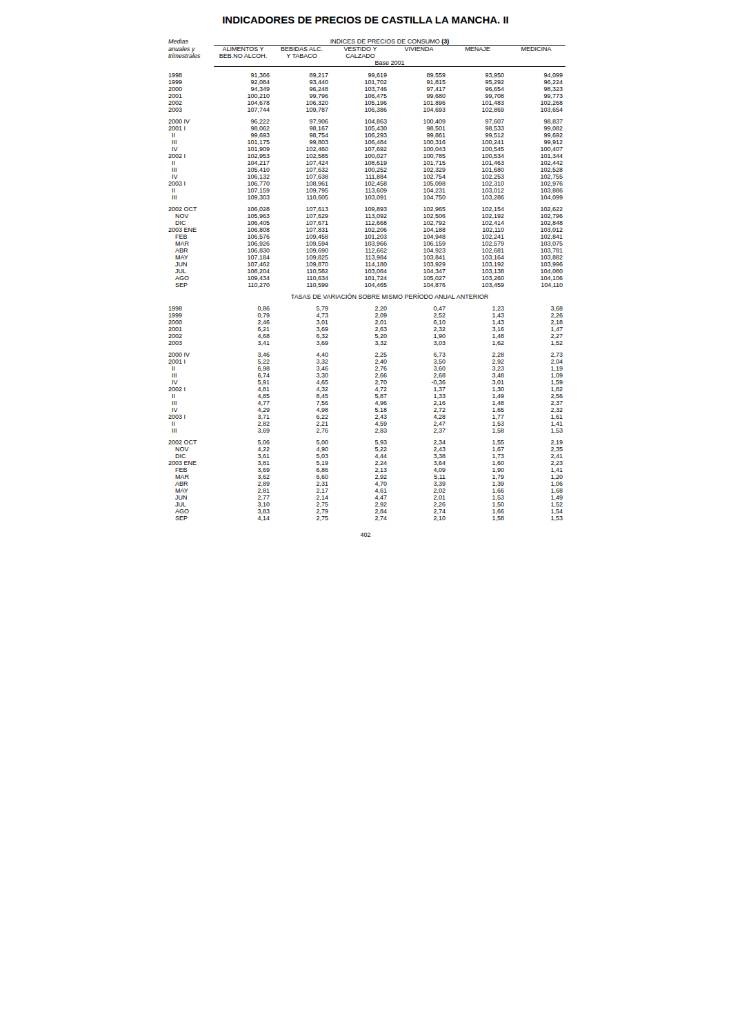INDICADORES DE PRECIOS DE CASTILLA LA MANCHA. II
| Medias | INDICES DE PRECIOS DE CONSUMO (3) |
| --- | --- |
| anuales y | ALIMENTOS Y | BEBIDAS ALC. | VESTIDO Y | VIVIENDA | MENAJE | MEDICINA |
| trimestrales | BEB.NO ALCOH. | Y TABACO | CALZADO | | | |
| | Base 2001 |
| 1998 | 91,366 | 89,217 | 99,619 | 89,559 | 93,950 | 94,099 |
| 1999 | 92,084 | 93,440 | 101,702 | 91,815 | 95,292 | 96,224 |
| 2000 | 94,349 | 96,248 | 103,746 | 97,417 | 96,654 | 98,323 |
| 2001 | 100,210 | 99,796 | 106,475 | 99,680 | 99,708 | 99,773 |
| 2002 | 104,678 | 106,320 | 105,196 | 101,896 | 101,483 | 102,268 |
| 2003 | 107,744 | 109,787 | 106,386 | 104,693 | 102,869 | 103,654 |
| 2000 IV | 96,222 | 97,906 | 104,863 | 100,409 | 97,607 | 98,837 |
| 2001 I | 98,062 | 98,167 | 105,430 | 98,501 | 98,533 | 99,082 |
| II | 99,693 | 98,754 | 106,293 | 99,861 | 99,512 | 99,692 |
| III | 101,175 | 99,803 | 106,484 | 100,316 | 100,241 | 99,912 |
| IV | 101,909 | 102,460 | 107,692 | 100,043 | 100,545 | 100,407 |
| 2002 I | 102,953 | 102,585 | 100,027 | 100,785 | 100,534 | 101,344 |
| II | 104,217 | 107,424 | 108,619 | 101,715 | 101,463 | 102,442 |
| III | 105,410 | 107,632 | 100,252 | 102,329 | 101,680 | 102,528 |
| IV | 106,132 | 107,638 | 111,884 | 102,754 | 102,253 | 102,755 |
| 2003 I | 106,770 | 108,961 | 102,458 | 105,098 | 102,310 | 102,976 |
| II | 107,159 | 109,795 | 113,609 | 104,231 | 103,012 | 103,886 |
| III | 109,303 | 110,605 | 103,091 | 104,750 | 103,286 | 104,099 |
| 2002 OCT | 106,028 | 107,613 | 109,893 | 102,965 | 102,154 | 102,622 |
| NOV | 105,963 | 107,629 | 113,092 | 102,506 | 102,192 | 102,796 |
| DIC | 106,405 | 107,671 | 112,668 | 102,792 | 102,414 | 102,848 |
| 2003 ENE | 106,808 | 107,831 | 102,206 | 104,188 | 102,110 | 103,012 |
| FEB | 106,576 | 109,458 | 101,203 | 104,948 | 102,241 | 102,841 |
| MAR | 106,926 | 109,594 | 103,966 | 106,159 | 102,579 | 103,075 |
| ABR | 106,830 | 109,690 | 112,662 | 104,923 | 102,681 | 103,781 |
| MAY | 107,184 | 109,825 | 113,984 | 103,841 | 103,164 | 103,882 |
| JUN | 107,462 | 109,870 | 114,180 | 103,929 | 103,192 | 103,996 |
| JUL | 108,204 | 110,582 | 103,084 | 104,347 | 103,138 | 104,080 |
| AGO | 109,434 | 110,634 | 101,724 | 105,027 | 103,260 | 104,106 |
| SEP | 110,270 | 110,599 | 104,465 | 104,876 | 103,459 | 104,110 |
| | TASAS DE VARIACIÓN SOBRE MISMO PERÍODO ANUAL ANTERIOR |
| 1998 | 0,86 | 5,79 | 2,20 | 0,47 | 1,23 | 3,68 |
| 1999 | 0,79 | 4,73 | 2,09 | 2,52 | 1,43 | 2,26 |
| 2000 | 2,46 | 3,01 | 2,01 | 6,10 | 1,43 | 2,18 |
| 2001 | 6,21 | 3,69 | 2,63 | 2,32 | 3,16 | 1,47 |
| 2002 | 4,68 | 6,32 | 5,20 | 1,90 | 1,48 | 2,27 |
| 2003 | 3,41 | 3,69 | 3,32 | 3,03 | 1,62 | 1,52 |
| 2000 IV | 3,46 | 4,40 | 2,25 | 6,73 | 2,28 | 2,73 |
| 2001 I | 5,22 | 3,32 | 2,40 | 3,50 | 2,92 | 2,04 |
| II | 6,98 | 3,46 | 2,76 | 3,60 | 3,23 | 1,19 |
| III | 6,74 | 3,30 | 2,66 | 2,68 | 3,48 | 1,09 |
| IV | 5,91 | 4,65 | 2,70 | -0,36 | 3,01 | 1,59 |
| 2002 I | 4,81 | 4,32 | 4,72 | 1,37 | 1,30 | 1,82 |
| II | 4,85 | 8,45 | 5,87 | 1,33 | 1,49 | 2,56 |
| III | 4,77 | 7,56 | 4,96 | 2,16 | 1,48 | 2,37 |
| IV | 4,29 | 4,98 | 5,18 | 2,72 | 1,65 | 2,32 |
| 2003 I | 3,71 | 6,22 | 2,43 | 4,28 | 1,77 | 1,61 |
| II | 2,82 | 2,21 | 4,59 | 2,47 | 1,53 | 1,41 |
| III | 3,69 | 2,76 | 2,83 | 2,37 | 1,58 | 1,53 |
| 2002 OCT | 5,06 | 5,00 | 5,93 | 2,34 | 1,55 | 2,19 |
| NOV | 4,22 | 4,90 | 5,22 | 2,43 | 1,67 | 2,35 |
| DIC | 3,61 | 5,03 | 4,44 | 3,38 | 1,73 | 2,41 |
| 2003 ENE | 3,81 | 5,19 | 2,24 | 3,64 | 1,60 | 2,23 |
| FEB | 3,69 | 6,86 | 2,13 | 4,09 | 1,90 | 1,41 |
| MAR | 3,62 | 6,60 | 2,92 | 5,11 | 1,79 | 1,20 |
| ABR | 2,89 | 2,31 | 4,70 | 3,39 | 1,39 | 1,06 |
| MAY | 2,81 | 2,17 | 4,61 | 2,02 | 1,66 | 1,68 |
| JUN | 2,77 | 2,14 | 4,47 | 2,01 | 1,53 | 1,49 |
| JUL | 3,10 | 2,75 | 2,92 | 2,26 | 1,50 | 1,52 |
| AGO | 3,83 | 2,79 | 2,84 | 2,74 | 1,66 | 1,54 |
| SEP | 4,14 | 2,75 | 2,74 | 2,10 | 1,58 | 1,53 |
402